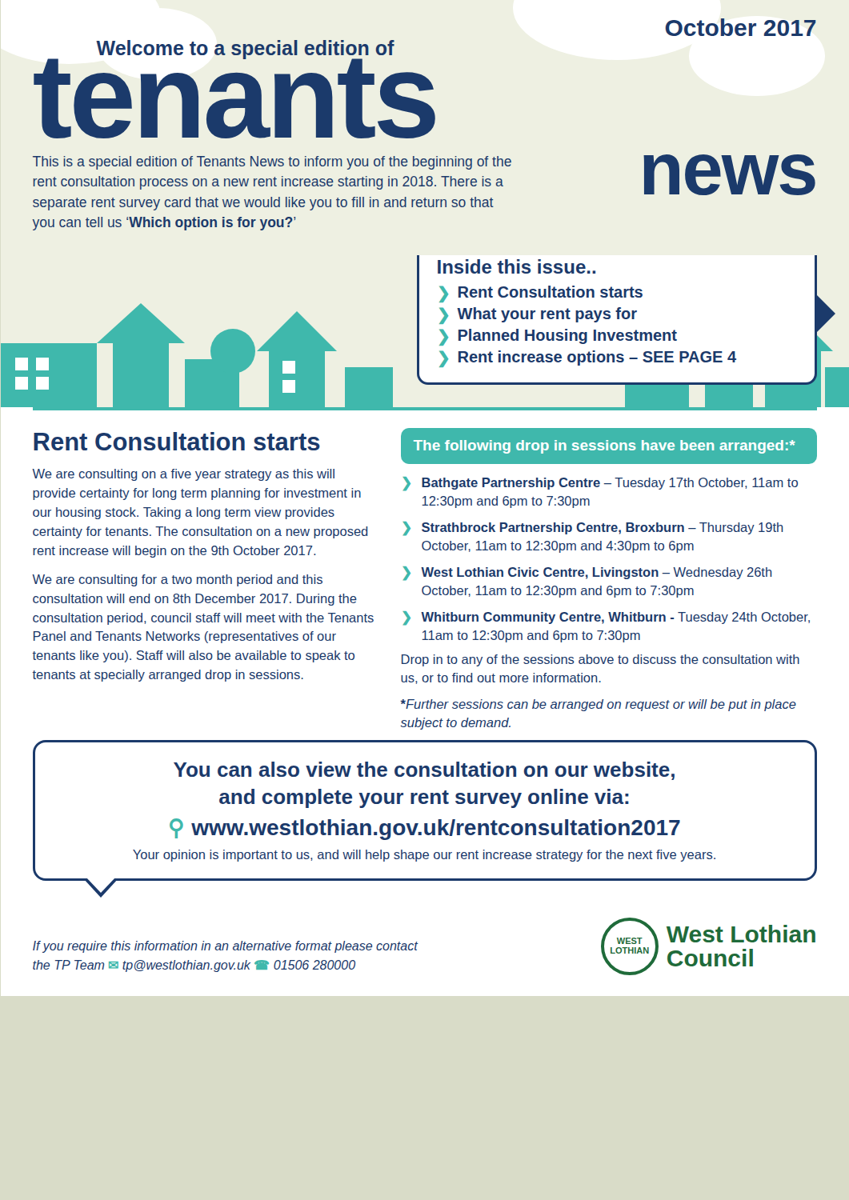October 2017
Welcome to a special edition of
tenants
news
This is a special edition of Tenants News to inform you of the beginning of the rent consultation process on a new rent increase starting in 2018. There is a separate rent survey card that we would like you to fill in and return so that you can tell us ‘Which option is for you?’
Inside this issue..
Rent Consultation starts
What your rent pays for
Planned Housing Investment
Rent increase options – SEE PAGE 4
Rent Consultation starts
We are consulting on a five year strategy as this will provide certainty for long term planning for investment in our housing stock. Taking a long term view provides certainty for tenants. The consultation on a new proposed rent increase will begin on the 9th October 2017.
We are consulting for a two month period and this consultation will end on 8th December 2017. During the consultation period, council staff will meet with the Tenants Panel and Tenants Networks (representatives of our tenants like you). Staff will also be available to speak to tenants at specially arranged drop in sessions.
The following drop in sessions have been arranged:*
Bathgate Partnership Centre – Tuesday 17th October, 11am to 12:30pm and 6pm to 7:30pm
Strathbrock Partnership Centre, Broxburn – Thursday 19th October, 11am to 12:30pm and 4:30pm to 6pm
West Lothian Civic Centre, Livingston – Wednesday 26th October, 11am to 12:30pm and 6pm to 7:30pm
Whitburn Community Centre, Whitburn - Tuesday 24th October, 11am to 12:30pm and 6pm to 7:30pm
Drop in to any of the sessions above to discuss the consultation with us, or to find out more information.
*Further sessions can be arranged on request or will be put in place subject to demand.
You can also view the consultation on our website,
and complete your rent survey online via:
⚲ www.westlothian.gov.uk/rentconsultation2017
Your opinion is important to us, and will help shape our rent increase strategy for the next five years.
If you require this information in an alternative format please contact
the TP Team ✉ tp@westlothian.gov.uk ☎ 01506 280000
WEST
LOTHIAN
West Lothian Council